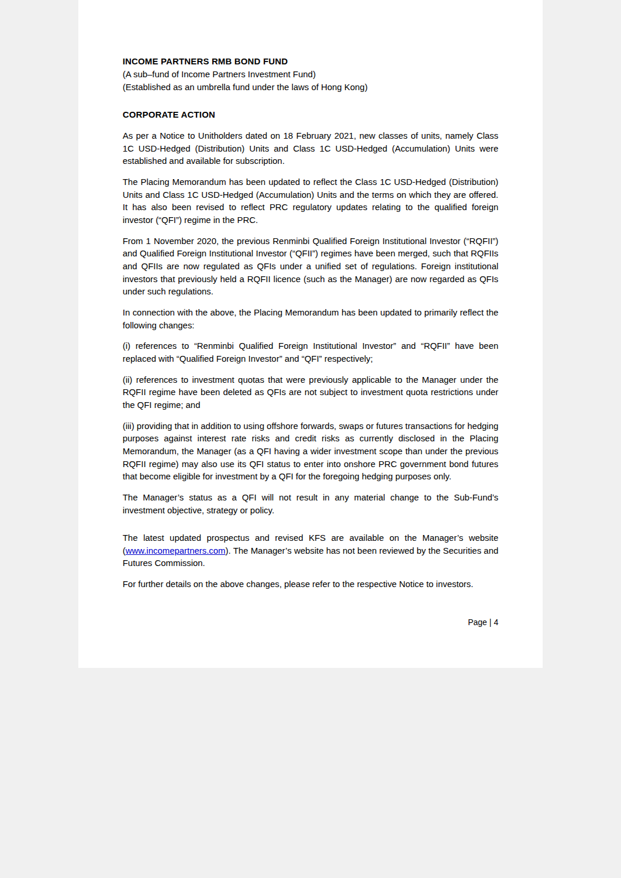INCOME PARTNERS RMB BOND FUND
(A sub–fund of Income Partners Investment Fund)
(Established as an umbrella fund under the laws of Hong Kong)
CORPORATE ACTION
As per a Notice to Unitholders dated on 18 February 2021, new classes of units, namely Class 1C USD-Hedged (Distribution) Units and Class 1C USD-Hedged (Accumulation) Units were established and available for subscription.
The Placing Memorandum has been updated to reflect the Class 1C USD-Hedged (Distribution) Units and Class 1C USD-Hedged (Accumulation) Units and the terms on which they are offered. It has also been revised to reflect PRC regulatory updates relating to the qualified foreign investor (“QFI”) regime in the PRC.
From 1 November 2020, the previous Renminbi Qualified Foreign Institutional Investor (“RQFII”) and Qualified Foreign Institutional Investor (“QFII”) regimes have been merged, such that RQFIIs and QFIIs are now regulated as QFIs under a unified set of regulations. Foreign institutional investors that previously held a RQFII licence (such as the Manager) are now regarded as QFIs under such regulations.
In connection with the above, the Placing Memorandum has been updated to primarily reflect the following changes:
(i) references to “Renminbi Qualified Foreign Institutional Investor” and “RQFII” have been replaced with “Qualified Foreign Investor” and “QFI” respectively;
(ii) references to investment quotas that were previously applicable to the Manager under the RQFII regime have been deleted as QFIs are not subject to investment quota restrictions under the QFI regime; and
(iii) providing that in addition to using offshore forwards, swaps or futures transactions for hedging purposes against interest rate risks and credit risks as currently disclosed in the Placing Memorandum, the Manager (as a QFI having a wider investment scope than under the previous RQFII regime) may also use its QFI status to enter into onshore PRC government bond futures that become eligible for investment by a QFI for the foregoing hedging purposes only.
The Manager’s status as a QFI will not result in any material change to the Sub-Fund’s investment objective, strategy or policy.
The latest updated prospectus and revised KFS are available on the Manager’s website (www.incomepartners.com). The Manager’s website has not been reviewed by the Securities and Futures Commission.
For further details on the above changes, please refer to the respective Notice to investors.
Page|4